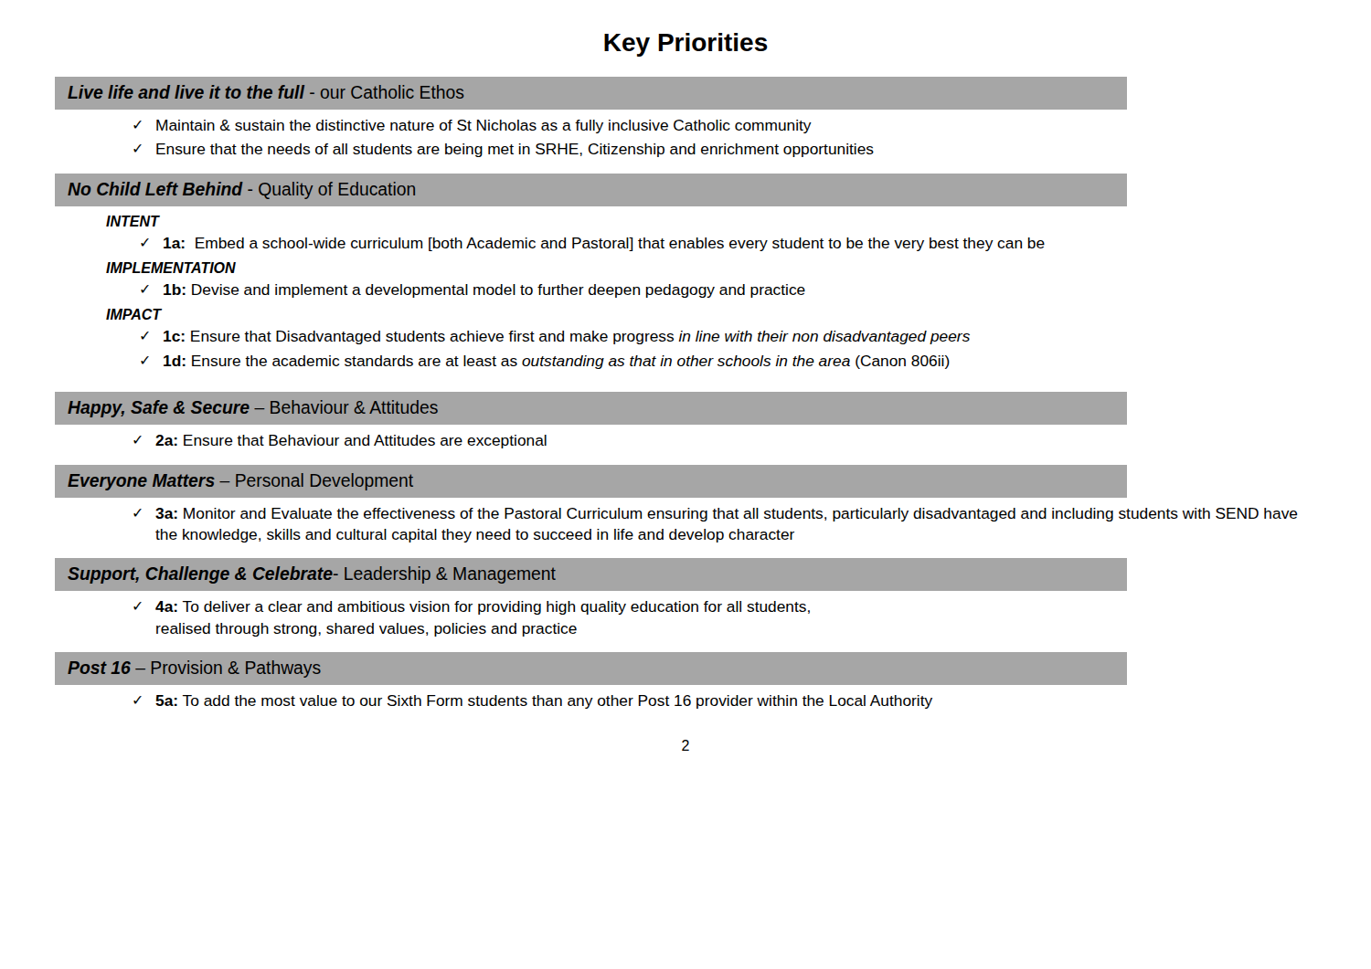Key Priorities
Live life and live it to the full - our Catholic Ethos
Maintain & sustain the distinctive nature of St Nicholas as a fully inclusive Catholic community
Ensure that the needs of all students are being met in SRHE, Citizenship and enrichment opportunities
No Child Left Behind - Quality of Education
INTENT
1a: Embed a school-wide curriculum [both Academic and Pastoral] that enables every student to be the very best they can be
IMPLEMENTATION
1b: Devise and implement a developmental model to further deepen pedagogy and practice
IMPACT
1c: Ensure that Disadvantaged students achieve first and make progress in line with their non disadvantaged peers
1d: Ensure the academic standards are at least as outstanding as that in other schools in the area (Canon 806ii)
Happy, Safe & Secure – Behaviour & Attitudes
2a: Ensure that Behaviour and Attitudes are exceptional
Everyone Matters – Personal Development
3a: Monitor and Evaluate the effectiveness of the Pastoral Curriculum ensuring that all students, particularly disadvantaged and including students with SEND have the knowledge, skills and cultural capital they need to succeed in life and develop character
Support, Challenge & Celebrate- Leadership & Management
4a: To deliver a clear and ambitious vision for providing high quality education for all students,
realised through strong, shared values, policies and practice
Post 16 – Provision & Pathways
5a: To add the most value to our Sixth Form students than any other Post 16 provider within the Local Authority
2